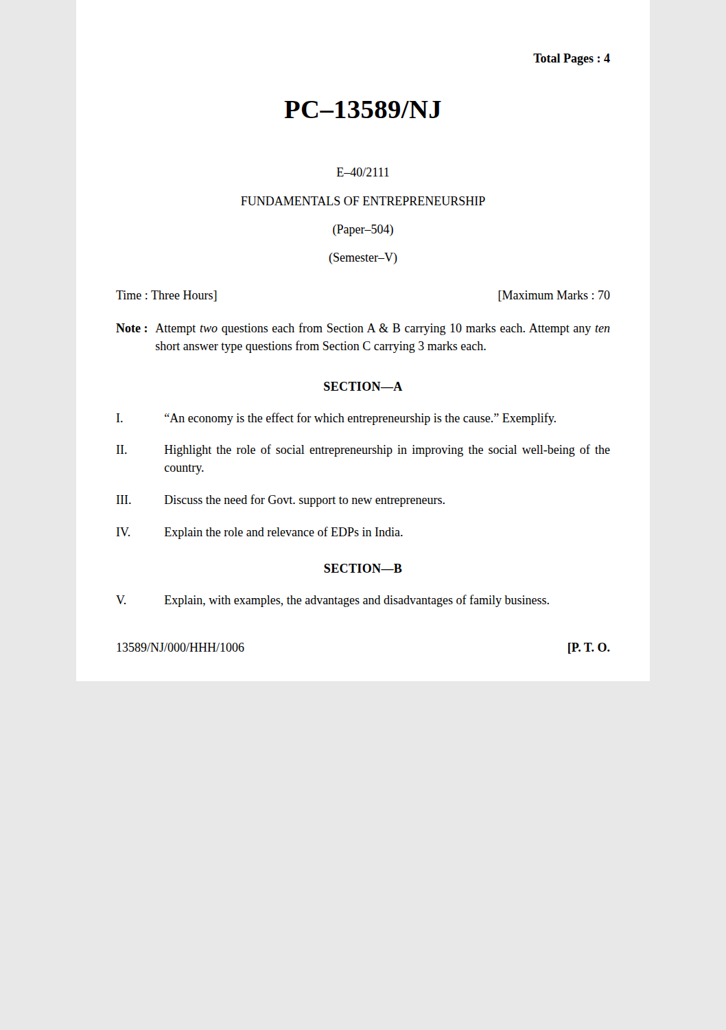Total Pages : 4
PC–13589/NJ
E–40/2111
Fundamentals of Entrepreneurship
(Paper–504)
(Semester–V)
Time : Three Hours] [Maximum Marks : 70
Note Attempt two questions each from Section A & B carrying 10 marks each. Attempt any ten short answer type questions from Section C carrying 3 marks each.
Section—A
I.“An economy is the effect for which entrepreneurship is the cause.” Exemplify.
II. Highlight the role of social entrepreneurship in improving the social well-being of the country.
III. Discuss the need for Govt. support to new entrepreneurs.
IV. Explain the role and relevance of EDPs in India.
Section—B
V. Explain, with examples, the advantages and disadvantages of family business.
13589/NJ/000/HHH/1006 [P. T. O.